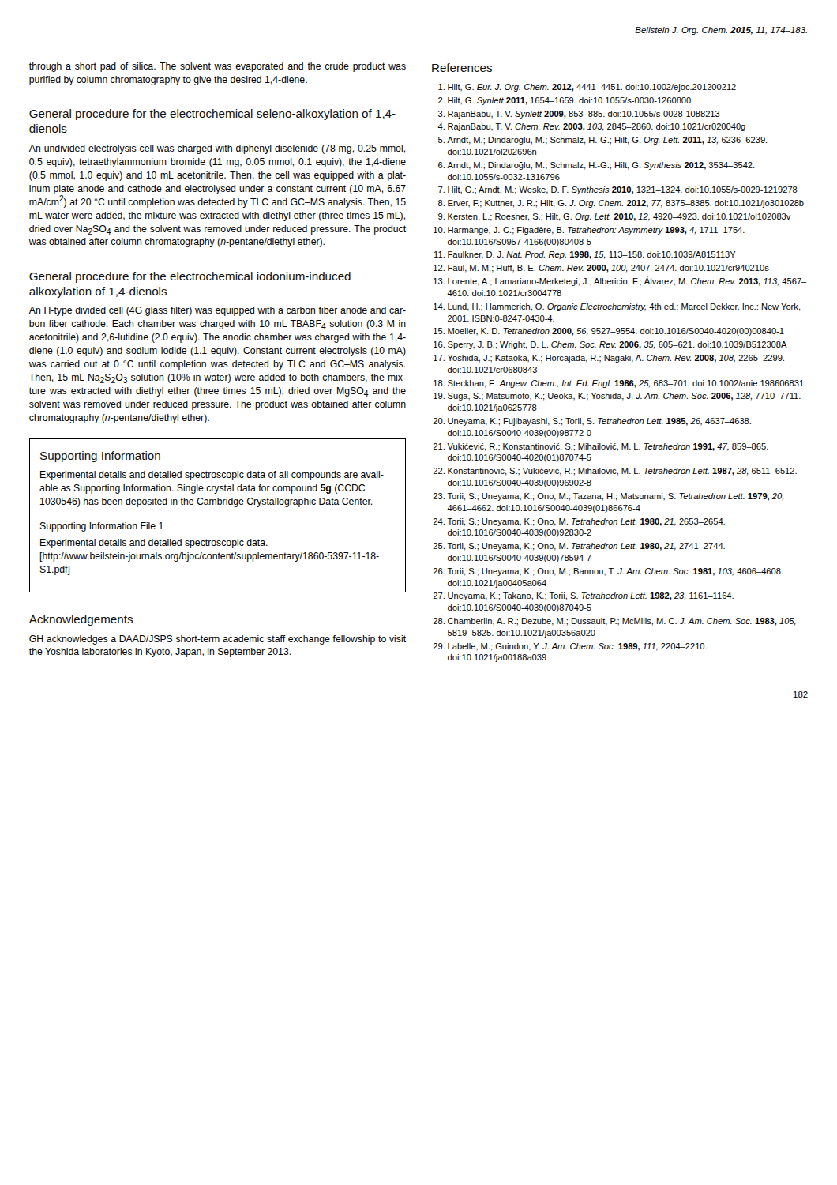Beilstein J. Org. Chem. 2015, 11, 174–183.
through a short pad of silica. The solvent was evaporated and the crude product was purified by column chromatography to give the desired 1,4-diene.
General procedure for the electrochemical seleno-alkoxylation of 1,4-dienols
An undivided electrolysis cell was charged with diphenyl diselenide (78 mg, 0.25 mmol, 0.5 equiv), tetraethylammonium bromide (11 mg, 0.05 mmol, 0.1 equiv), the 1,4-diene (0.5 mmol, 1.0 equiv) and 10 mL acetonitrile. Then, the cell was equipped with a platinum plate anode and cathode and electrolysed under a constant current (10 mA, 6.67 mA/cm2) at 20 °C until completion was detected by TLC and GC–MS analysis. Then, 15 mL water were added, the mixture was extracted with diethyl ether (three times 15 mL), dried over Na2SO4 and the solvent was removed under reduced pressure. The product was obtained after column chromatography (n-pentane/diethyl ether).
General procedure for the electrochemical iodonium-induced alkoxylation of 1,4-dienols
An H-type divided cell (4G glass filter) was equipped with a carbon fiber anode and carbon fiber cathode. Each chamber was charged with 10 mL TBABF4 solution (0.3 M in acetonitrile) and 2,6-lutidine (2.0 equiv). The anodic chamber was charged with the 1,4-diene (1.0 equiv) and sodium iodide (1.1 equiv). Constant current electrolysis (10 mA) was carried out at 0 °C until completion was detected by TLC and GC–MS analysis. Then, 15 mL Na2S2O3 solution (10% in water) were added to both chambers, the mixture was extracted with diethyl ether (three times 15 mL), dried over MgSO4 and the solvent was removed under reduced pressure. The product was obtained after column chromatography (n-pentane/diethyl ether).
Supporting Information
Experimental details and detailed spectroscopic data of all compounds are available as Supporting Information. Single crystal data for compound 5g (CCDC 1030546) has been deposited in the Cambridge Crystallographic Data Center.
Supporting Information File 1
Experimental details and detailed spectroscopic data.
[http://www.beilstein-journals.org/bjoc/content/supplementary/1860-5397-11-18-S1.pdf]
Acknowledgements
GH acknowledges a DAAD/JSPS short-term academic staff exchange fellowship to visit the Yoshida laboratories in Kyoto, Japan, in September 2013.
References
Hilt, G. Eur. J. Org. Chem. 2012, 4441–4451. doi:10.1002/ejoc.201200212
Hilt, G. Synlett 2011, 1654–1659. doi:10.1055/s-0030-1260800
RajanBabu, T. V. Synlett 2009, 853–885. doi:10.1055/s-0028-1088213
RajanBabu, T. V. Chem. Rev. 2003, 103, 2845–2860. doi:10.1021/cr020040g
Arndt, M.; Dindaroğlu, M.; Schmalz, H.-G.; Hilt, G. Org. Lett. 2011, 13, 6236–6239. doi:10.1021/ol202696n
Arndt, M.; Dindaroğlu, M.; Schmalz, H.-G.; Hilt, G. Synthesis 2012, 3534–3542. doi:10.1055/s-0032-1316796
Hilt, G.; Arndt, M.; Weske, D. F. Synthesis 2010, 1321–1324. doi:10.1055/s-0029-1219278
Erver, F.; Kuttner, J. R.; Hilt, G. J. Org. Chem. 2012, 77, 8375–8385. doi:10.1021/jo301028b
Kersten, L.; Roesner, S.; Hilt, G. Org. Lett. 2010, 12, 4920–4923. doi:10.1021/ol102083v
Harmange, J.-C.; Figadère, B. Tetrahedron: Asymmetry 1993, 4, 1711–1754. doi:10.1016/S0957-4166(00)80408-5
Faulkner, D. J. Nat. Prod. Rep. 1998, 15, 113–158. doi:10.1039/A815113Y
Faul, M. M.; Huff, B. E. Chem. Rev. 2000, 100, 2407–2474. doi:10.1021/cr940210s
Lorente, A.; Lamariano-Merketegi, J.; Albericio, F.; Álvarez, M. Chem. Rev. 2013, 113, 4567–4610. doi:10.1021/cr3004778
Lund, H.; Hammerich, O. Organic Electrochemistry, 4th ed.; Marcel Dekker, Inc.: New York, 2001. ISBN:0-8247-0430-4.
Moeller, K. D. Tetrahedron 2000, 56, 9527–9554. doi:10.1016/S0040-4020(00)00840-1
Sperry, J. B.; Wright, D. L. Chem. Soc. Rev. 2006, 35, 605–621. doi:10.1039/B512308A
Yoshida, J.; Kataoka, K.; Horcajada, R.; Nagaki, A. Chem. Rev. 2008, 108, 2265–2299. doi:10.1021/cr0680843
Steckhan, E. Angew. Chem., Int. Ed. Engl. 1986, 25, 683–701. doi:10.1002/anie.198606831
Suga, S.; Matsumoto, K.; Ueoka, K.; Yoshida, J. J. Am. Chem. Soc. 2006, 128, 7710–7711. doi:10.1021/ja0625778
Uneyama, K.; Fujibayashi, S.; Torii, S. Tetrahedron Lett. 1985, 26, 4637–4638. doi:10.1016/S0040-4039(00)98772-0
Vukićević, R.; Konstantinović, S.; Mihailović, M. L. Tetrahedron 1991, 47, 859–865. doi:10.1016/S0040-4020(01)87074-5
Konstantinović, S.; Vukićević, R.; Mihailović, M. L. Tetrahedron Lett. 1987, 28, 6511–6512. doi:10.1016/S0040-4039(00)96902-8
Torii, S.; Uneyama, K.; Ono, M.; Tazana, H.; Matsunami, S. Tetrahedron Lett. 1979, 20, 4661–4662. doi:10.1016/S0040-4039(01)86676-4
Torii, S.; Uneyama, K.; Ono, M. Tetrahedron Lett. 1980, 21, 2653–2654. doi:10.1016/S0040-4039(00)92830-2
Torii, S.; Uneyama, K.; Ono, M. Tetrahedron Lett. 1980, 21, 2741–2744. doi:10.1016/S0040-4039(00)78594-7
Torii, S.; Uneyama, K.; Ono, M.; Bannou, T. J. Am. Chem. Soc. 1981, 103, 4606–4608. doi:10.1021/ja00405a064
Uneyama, K.; Takano, K.; Torii, S. Tetrahedron Lett. 1982, 23, 1161–1164. doi:10.1016/S0040-4039(00)87049-5
Chamberlin, A. R.; Dezube, M.; Dussault, P.; McMills, M. C. J. Am. Chem. Soc. 1983, 105, 5819–5825. doi:10.1021/ja00356a020
Labelle, M.; Guindon, Y. J. Am. Chem. Soc. 1989, 111, 2204–2210. doi:10.1021/ja00188a039
182